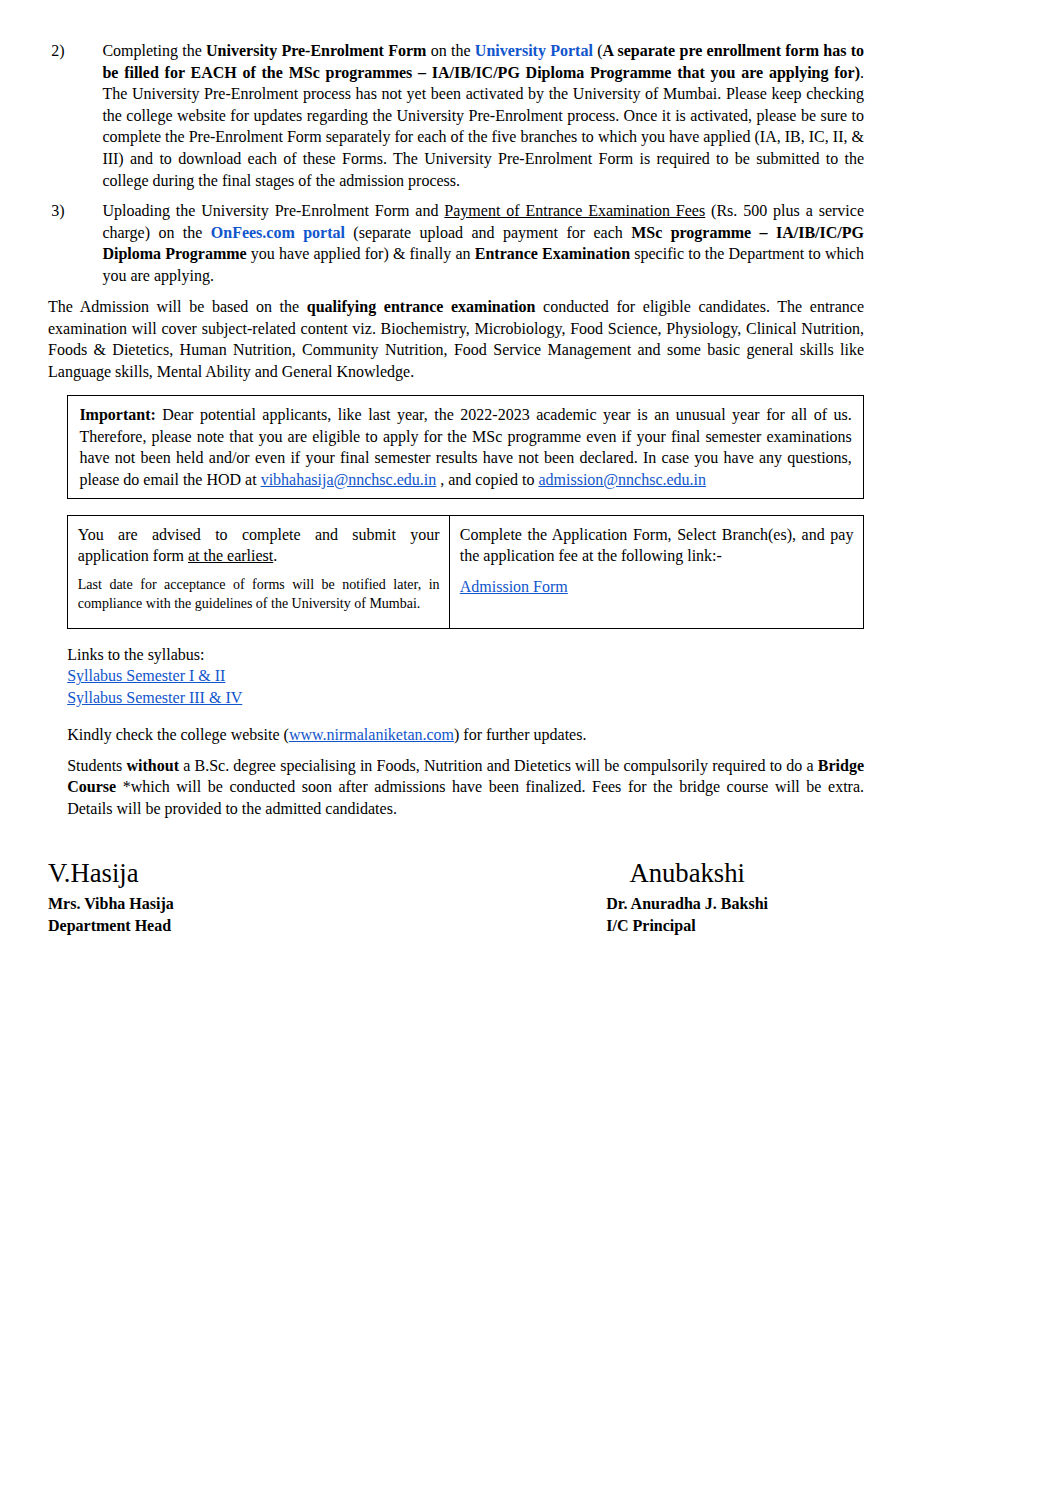2)
Completing the University Pre-Enrolment Form on the University Portal (A separate pre enrollment form has to be filled for EACH of the MSc programmes – IA/IB/IC/PG Diploma Programme that you are applying for). The University Pre-Enrolment process has not yet been activated by the University of Mumbai. Please keep checking the college website for updates regarding the University Pre-Enrolment process. Once it is activated, please be sure to complete the Pre-Enrolment Form separately for each of the five branches to which you have applied (IA, IB, IC, II, & III) and to download each of these Forms. The University Pre-Enrolment Form is required to be submitted to the college during the final stages of the admission process.
3)
Uploading the University Pre-Enrolment Form and Payment of Entrance Examination Fees (Rs. 500 plus a service charge) on the OnFees.com portal (separate upload and payment for each MSc programme – IA/IB/IC/PG Diploma Programme you have applied for) & finally an Entrance Examination specific to the Department to which you are applying.
The Admission will be based on the qualifying entrance examination conducted for eligible candidates. The entrance examination will cover subject-related content viz. Biochemistry, Microbiology, Food Science, Physiology, Clinical Nutrition, Foods & Dietetics, Human Nutrition, Community Nutrition, Food Service Management and some basic general skills like Language skills, Mental Ability and General Knowledge.
Important: Dear potential applicants, like last year, the 2022-2023 academic year is an unusual year for all of us. Therefore, please note that you are eligible to apply for the MSc programme even if your final semester examinations have not been held and/or even if your final semester results have not been declared. In case you have any questions, please do email the HOD at vibhahasija@nnchsc.edu.in , and copied to admission@nnchsc.edu.in
| You are advised to complete and submit your application form at the earliest . Last date for acceptance of forms will be notified later, in compliance with the guidelines of the University of Mumbai. | Complete the Application Form, Select Branch(es), and pay the application fee at the following link:- Admission Form |
Links to the syllabus:
Syllabus Semester I & II
Syllabus Semester III & IV
Kindly check the college website (www.nirmalaniketan.com) for further updates.
Students without a B.Sc. degree specialising in Foods, Nutrition and Dietetics will be compulsorily required to do a Bridge Course *which will be conducted soon after admissions have been finalized. Fees for the bridge course will be extra. Details will be provided to the admitted candidates.
V.Hasija
Mrs. Vibha Hasija
Department Head
Anubakshi
Dr. Anuradha J. Bakshi
I/C Principal